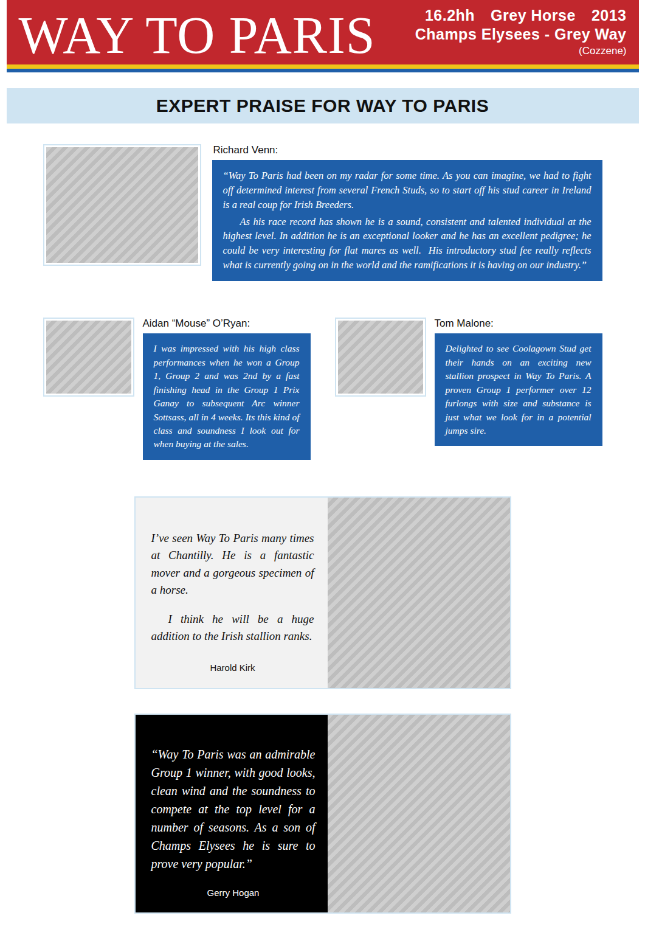WAY TO PARIS
16.2hh Grey Horse 2013
Champs Elysees - Grey Way
(Cozzene)
EXPERT PRAISE FOR WAY TO PARIS
Richard Venn:
“Way To Paris had been on my radar for some time. As you can imagine, we had to fight off determined interest from several French Studs, so to start off his stud career in Ireland is a real coup for Irish Breeders.
As his race record has shown he is a sound, consistent and talented individual at the highest level. In addition he is an exceptional looker and he has an excellent pedigree; he could be very interesting for flat mares as well. His introductory stud fee really reflects what is currently going on in the world and the ramifications it is having on our industry.”
Aidan “Mouse” O’Ryan:
I was impressed with his high class performances when he won a Group 1, Group 2 and was 2nd by a fast finishing head in the Group 1 Prix Ganay to subsequent Arc winner Sottsass, all in 4 weeks. Its this kind of class and soundness I look out for when buying at the sales.
Tom Malone:
Delighted to see Coolagown Stud get their hands on an exciting new stallion prospect in Way To Paris. A proven Group 1 performer over 12 furlongs with size and substance is just what we look for in a potential jumps sire.
I’ve seen Way To Paris many times at Chantilly. He is a fantastic mover and a gorgeous specimen of a horse.
I think he will be a huge addition to the Irish stallion ranks.
Harold Kirk
“Way To Paris was an admirable Group 1 winner, with good looks, clean wind and the soundness to compete at the top level for a number of seasons. As a son of Champs Elysees he is sure to prove very popular.”
Gerry Hogan